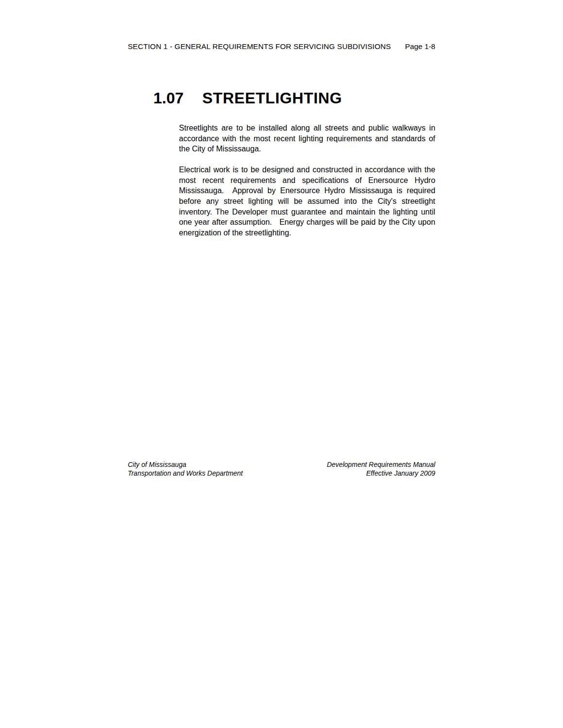SECTION 1 - GENERAL REQUIREMENTS FOR SERVICING SUBDIVISIONS Page 1-8
1.07 STREETLIGHTING
Streetlights are to be installed along all streets and public walkways in accordance with the most recent lighting requirements and standards of the City of Mississauga.
Electrical work is to be designed and constructed in accordance with the most recent requirements and specifications of Enersource Hydro Mississauga. Approval by Enersource Hydro Mississauga is required before any street lighting will be assumed into the City's streetlight inventory. The Developer must guarantee and maintain the lighting until one year after assumption. Energy charges will be paid by the City upon energization of the streetlighting.
City of Mississauga
Transportation and Works Department
Development Requirements Manual
Effective January 2009